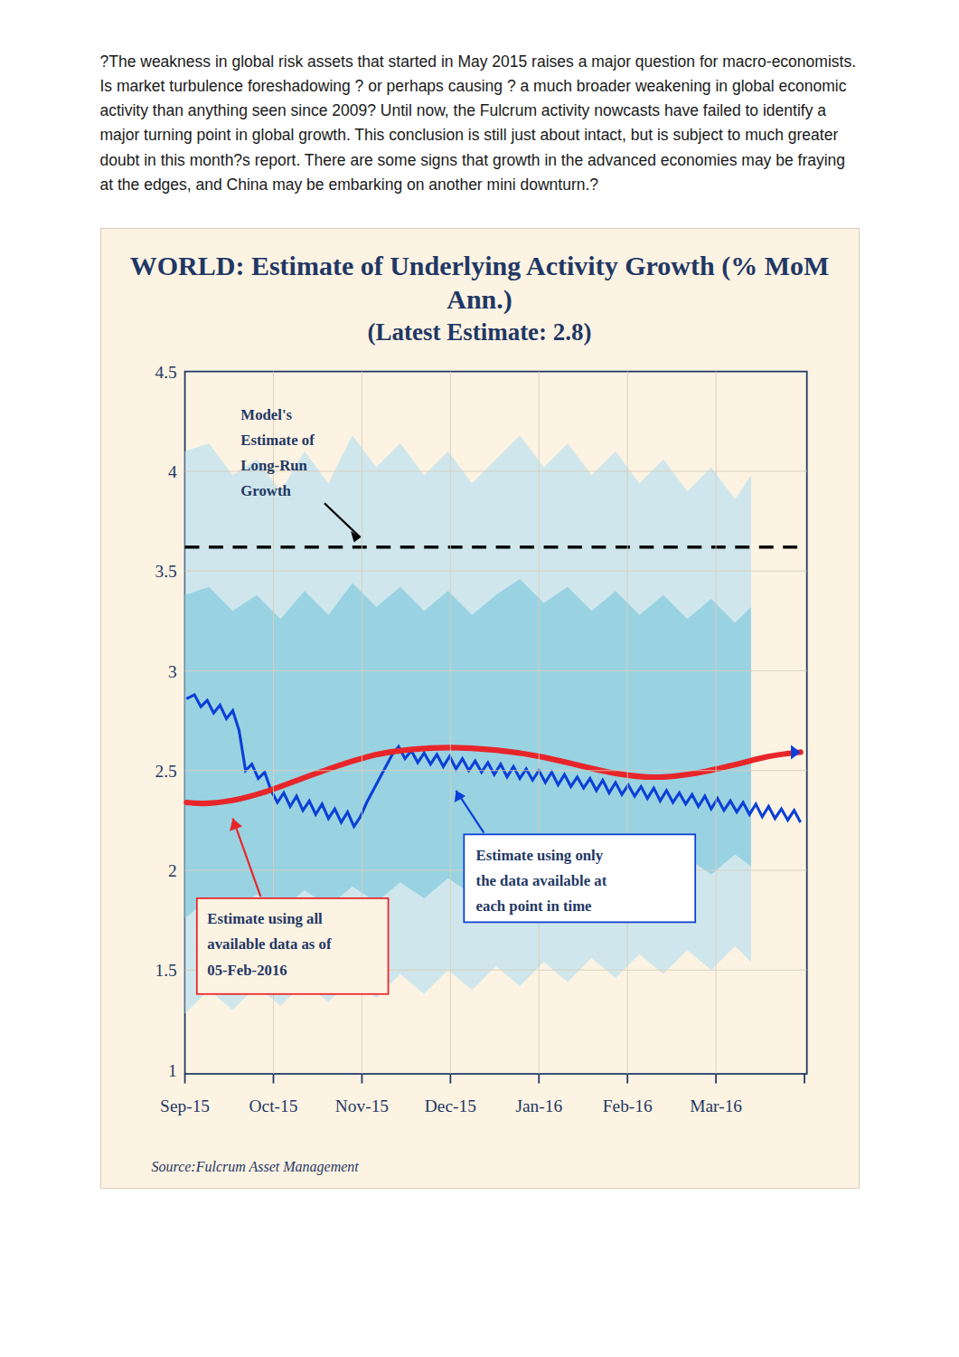?The weakness in global risk assets that started in May 2015 raises a major question for macro-economists. Is market turbulence foreshadowing ? or perhaps causing ? a much broader weakening in global economic activity than anything seen since 2009? Until now, the Fulcrum activity nowcasts have failed to identify a major turning point in global growth. This conclusion is still just about intact, but is subject to much greater doubt in this month?s report. There are some signs that growth in the advanced economies may be fraying at the edges, and China may be embarking on another mini downturn.?
WORLD: Estimate of Underlying Activity Growth (% MoM Ann.)
(Latest Estimate: 2.8)
4.5 4 3.5 3 2.5 2 1.5 1 Sep-15 Oct-15 Nov-15 Dec-15 Jan-16 Feb-16 Mar-16 Model's Estimate of Long-Run Growth Estimate using only the data available at each point in time Estimate using all available data as of 05-Feb-2016
Source:Fulcrum Asset Management